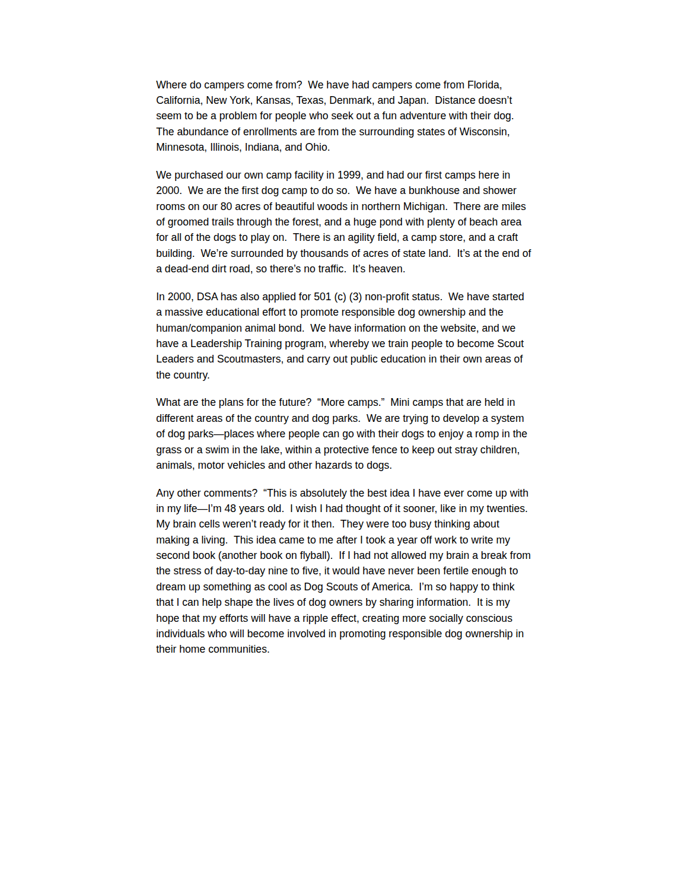Where do campers come from? We have had campers come from Florida, California, New York, Kansas, Texas, Denmark, and Japan. Distance doesn’t seem to be a problem for people who seek out a fun adventure with their dog. The abundance of enrollments are from the surrounding states of Wisconsin, Minnesota, Illinois, Indiana, and Ohio.
We purchased our own camp facility in 1999, and had our first camps here in 2000. We are the first dog camp to do so. We have a bunkhouse and shower rooms on our 80 acres of beautiful woods in northern Michigan. There are miles of groomed trails through the forest, and a huge pond with plenty of beach area for all of the dogs to play on. There is an agility field, a camp store, and a craft building. We’re surrounded by thousands of acres of state land. It’s at the end of a dead-end dirt road, so there’s no traffic. It’s heaven.
In 2000, DSA has also applied for 501 (c) (3) non-profit status. We have started a massive educational effort to promote responsible dog ownership and the human/companion animal bond. We have information on the website, and we have a Leadership Training program, whereby we train people to become Scout Leaders and Scoutmasters, and carry out public education in their own areas of the country.
What are the plans for the future? “More camps.” Mini camps that are held in different areas of the country and dog parks. We are trying to develop a system of dog parks—places where people can go with their dogs to enjoy a romp in the grass or a swim in the lake, within a protective fence to keep out stray children, animals, motor vehicles and other hazards to dogs.
Any other comments? “This is absolutely the best idea I have ever come up with in my life—I’m 48 years old. I wish I had thought of it sooner, like in my twenties. My brain cells weren’t ready for it then. They were too busy thinking about making a living. This idea came to me after I took a year off work to write my second book (another book on flyball). If I had not allowed my brain a break from the stress of day-to-day nine to five, it would have never been fertile enough to dream up something as cool as Dog Scouts of America. I’m so happy to think that I can help shape the lives of dog owners by sharing information. It is my hope that my efforts will have a ripple effect, creating more socially conscious individuals who will become involved in promoting responsible dog ownership in their home communities.